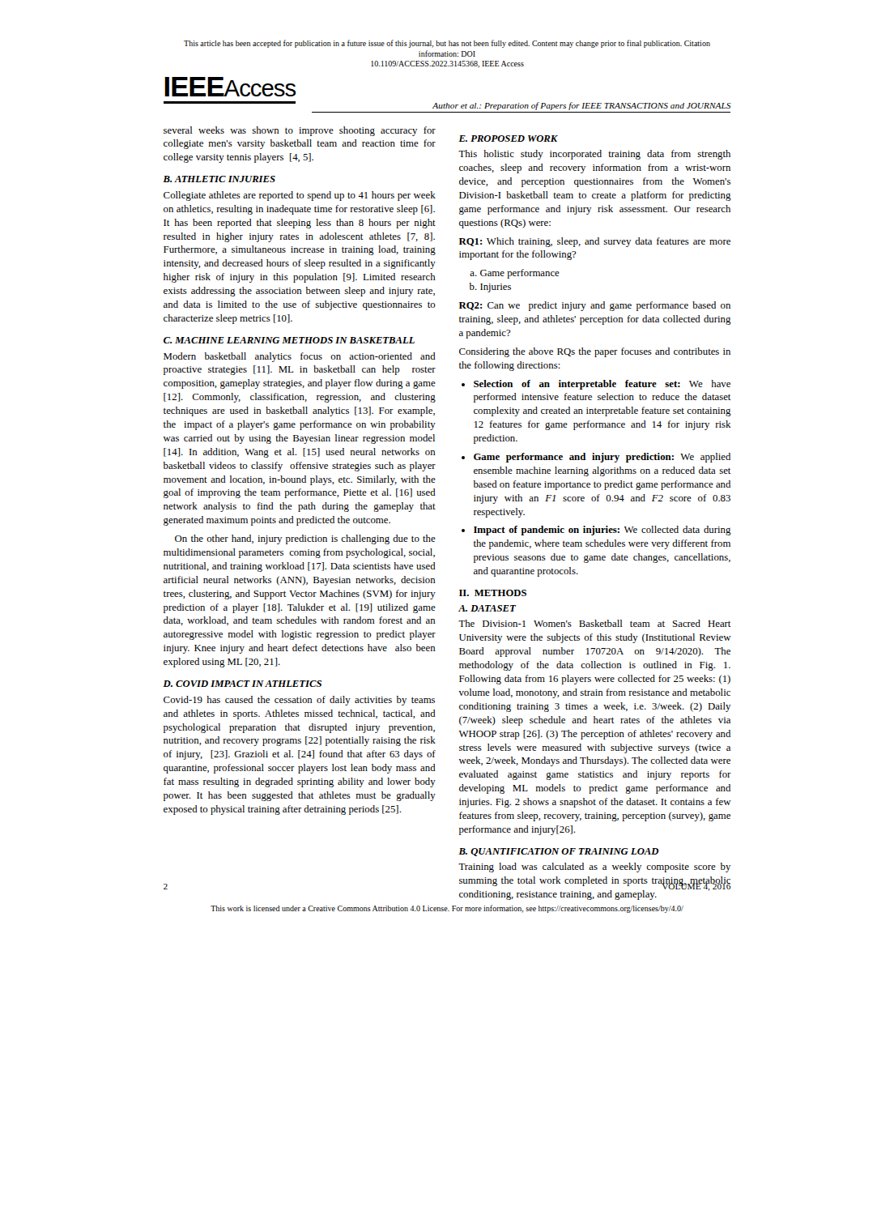This article has been accepted for publication in a future issue of this journal, but has not been fully edited. Content may change prior to final publication. Citation information: DOI
10.1109/ACCESS.2022.3145368, IEEE Access
IEEEAccess
Author et al.: Preparation of Papers for IEEE TRANSACTIONS and JOURNALS
several weeks was shown to improve shooting accuracy for collegiate men's varsity basketball team and reaction time for college varsity tennis players [4, 5].
B. ATHLETIC INJURIES
Collegiate athletes are reported to spend up to 41 hours per week on athletics, resulting in inadequate time for restorative sleep [6]. It has been reported that sleeping less than 8 hours per night resulted in higher injury rates in adolescent athletes [7, 8]. Furthermore, a simultaneous increase in training load, training intensity, and decreased hours of sleep resulted in a significantly higher risk of injury in this population [9]. Limited research exists addressing the association between sleep and injury rate, and data is limited to the use of subjective questionnaires to characterize sleep metrics [10].
C. MACHINE LEARNING METHODS IN BASKETBALL
Modern basketball analytics focus on action-oriented and proactive strategies [11]. ML in basketball can help roster composition, gameplay strategies, and player flow during a game [12]. Commonly, classification, regression, and clustering techniques are used in basketball analytics [13]. For example, the impact of a player's game performance on win probability was carried out by using the Bayesian linear regression model [14]. In addition, Wang et al. [15] used neural networks on basketball videos to classify offensive strategies such as player movement and location, in-bound plays, etc. Similarly, with the goal of improving the team performance, Piette et al. [16] used network analysis to find the path during the gameplay that generated maximum points and predicted the outcome.
On the other hand, injury prediction is challenging due to the multidimensional parameters coming from psychological, social, nutritional, and training workload [17]. Data scientists have used artificial neural networks (ANN), Bayesian networks, decision trees, clustering, and Support Vector Machines (SVM) for injury prediction of a player [18]. Talukder et al. [19] utilized game data, workload, and team schedules with random forest and an autoregressive model with logistic regression to predict player injury. Knee injury and heart defect detections have also been explored using ML [20, 21].
D. COVID IMPACT IN ATHLETICS
Covid-19 has caused the cessation of daily activities by teams and athletes in sports. Athletes missed technical, tactical, and psychological preparation that disrupted injury prevention, nutrition, and recovery programs [22] potentially raising the risk of injury, [23]. Grazioli et al. [24] found that after 63 days of quarantine, professional soccer players lost lean body mass and fat mass resulting in degraded sprinting ability and lower body power. It has been suggested that athletes must be gradually exposed to physical training after detraining periods [25].
E. PROPOSED WORK
This holistic study incorporated training data from strength coaches, sleep and recovery information from a wrist-worn device, and perception questionnaires from the Women's Division-I basketball team to create a platform for predicting game performance and injury risk assessment. Our research questions (RQs) were:
RQ1: Which training, sleep, and survey data features are more important for the following?
Game performance
Injuries
RQ2: Can we predict injury and game performance based on training, sleep, and athletes' perception for data collected during a pandemic?
Considering the above RQs the paper focuses and contributes in the following directions:
Selection of an interpretable feature set: We have performed intensive feature selection to reduce the dataset complexity and created an interpretable feature set containing 12 features for game performance and 14 for injury risk prediction.
Game performance and injury prediction: We applied ensemble machine learning algorithms on a reduced data set based on feature importance to predict game performance and injury with an F1 score of 0.94 and F2 score of 0.83 respectively.
Impact of pandemic on injuries: We collected data during the pandemic, where team schedules were very different from previous seasons due to game date changes, cancellations, and quarantine protocols.
II. METHODS
A. DATASET
The Division-1 Women's Basketball team at Sacred Heart University were the subjects of this study (Institutional Review Board approval number 170720A on 9/14/2020). The methodology of the data collection is outlined in Fig. 1. Following data from 16 players were collected for 25 weeks: (1) volume load, monotony, and strain from resistance and metabolic conditioning training 3 times a week, i.e. 3/week. (2) Daily (7/week) sleep schedule and heart rates of the athletes via WHOOP strap [26]. (3) The perception of athletes' recovery and stress levels were measured with subjective surveys (twice a week, 2/week, Mondays and Thursdays). The collected data were evaluated against game statistics and injury reports for developing ML models to predict game performance and injuries. Fig. 2 shows a snapshot of the dataset. It contains a few features from sleep, recovery, training, perception (survey), game performance and injury[26].
B. QUANTIFICATION OF TRAINING LOAD
Training load was calculated as a weekly composite score by summing the total work completed in sports training, metabolic conditioning, resistance training, and gameplay.
2
VOLUME 4, 2016
This work is licensed under a Creative Commons Attribution 4.0 License. For more information, see https://creativecommons.org/licenses/by/4.0/